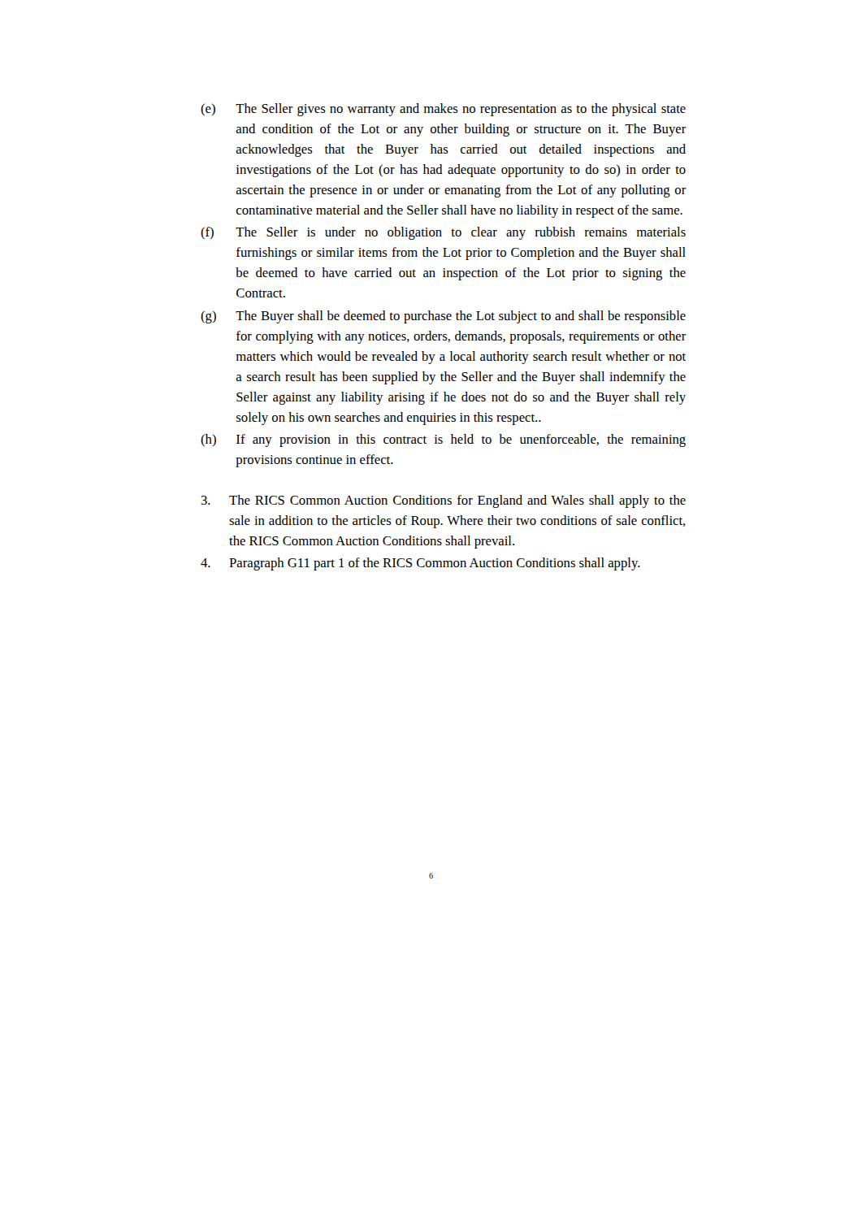(e) The Seller gives no warranty and makes no representation as to the physical state and condition of the Lot or any other building or structure on it. The Buyer acknowledges that the Buyer has carried out detailed inspections and investigations of the Lot (or has had adequate opportunity to do so) in order to ascertain the presence in or under or emanating from the Lot of any polluting or contaminative material and the Seller shall have no liability in respect of the same.
(f) The Seller is under no obligation to clear any rubbish remains materials furnishings or similar items from the Lot prior to Completion and the Buyer shall be deemed to have carried out an inspection of the Lot prior to signing the Contract.
(g) The Buyer shall be deemed to purchase the Lot subject to and shall be responsible for complying with any notices, orders, demands, proposals, requirements or other matters which would be revealed by a local authority search result whether or not a search result has been supplied by the Seller and the Buyer shall indemnify the Seller against any liability arising if he does not do so and the Buyer shall rely solely on his own searches and enquiries in this respect..
(h) If any provision in this contract is held to be unenforceable, the remaining provisions continue in effect.
3. The RICS Common Auction Conditions for England and Wales shall apply to the sale in addition to the articles of Roup. Where their two conditions of sale conflict, the RICS Common Auction Conditions shall prevail.
4. Paragraph G11 part 1 of the RICS Common Auction Conditions shall apply.
6